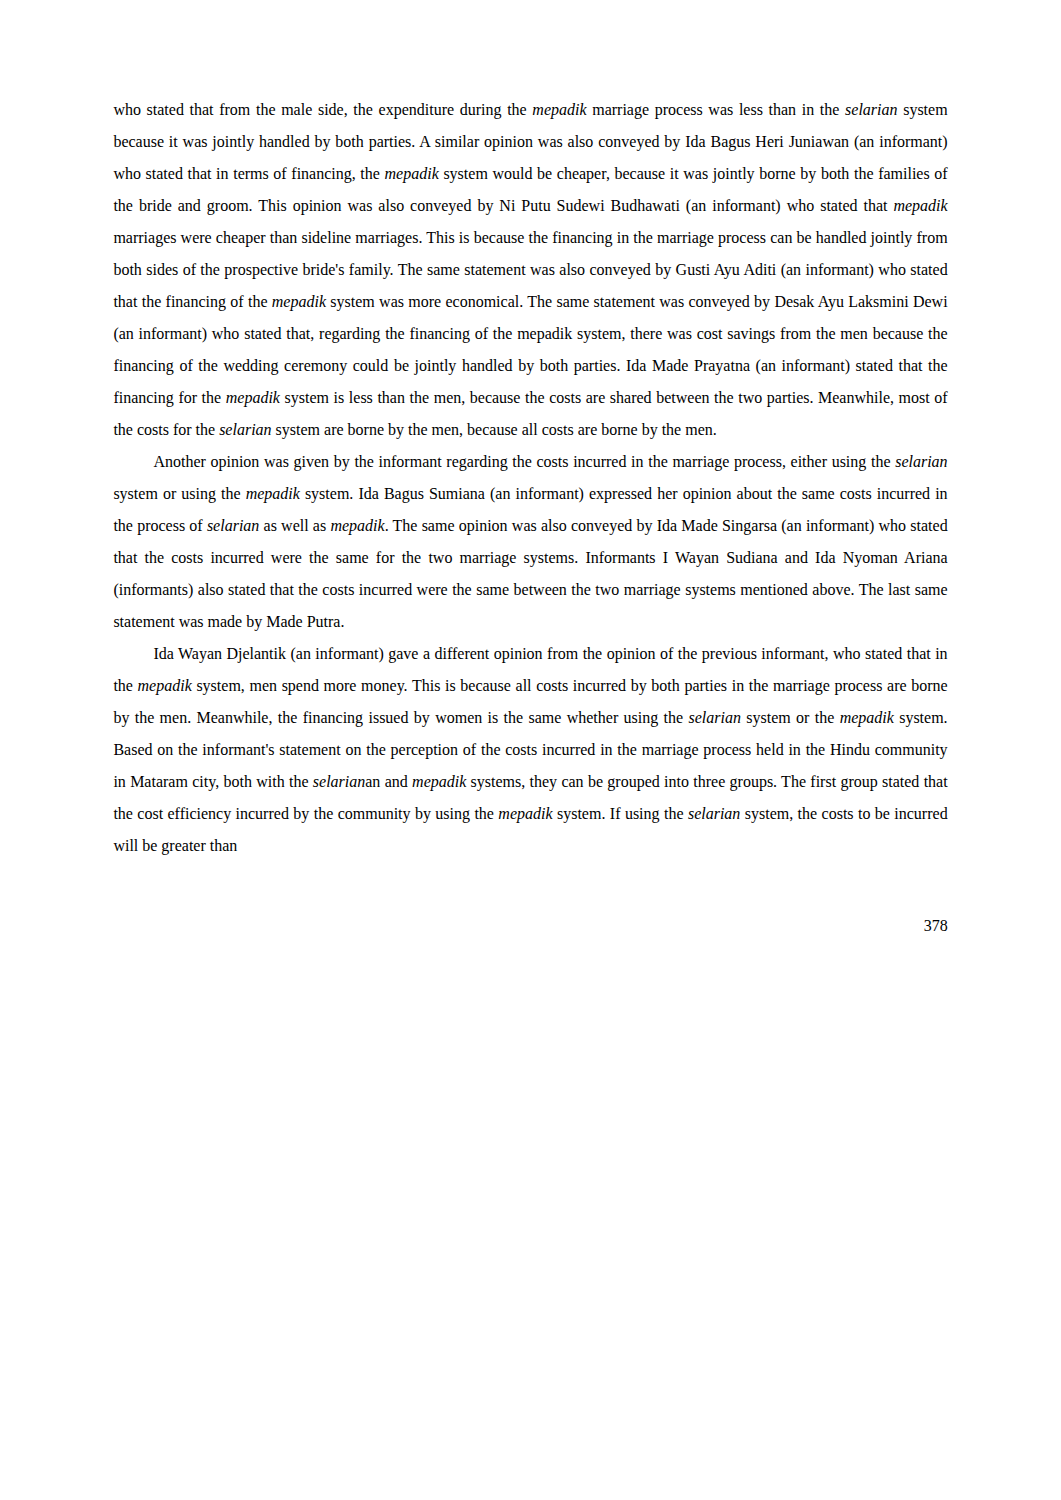who stated that from the male side, the expenditure during the mepadik marriage process was less than in the selarian system because it was jointly handled by both parties. A similar opinion was also conveyed by Ida Bagus Heri Juniawan (an informant) who stated that in terms of financing, the mepadik system would be cheaper, because it was jointly borne by both the families of the bride and groom. This opinion was also conveyed by Ni Putu Sudewi Budhawati (an informant) who stated that mepadik marriages were cheaper than sideline marriages. This is because the financing in the marriage process can be handled jointly from both sides of the prospective bride's family. The same statement was also conveyed by Gusti Ayu Aditi (an informant) who stated that the financing of the mepadik system was more economical. The same statement was conveyed by Desak Ayu Laksmini Dewi (an informant) who stated that, regarding the financing of the mepadik system, there was cost savings from the men because the financing of the wedding ceremony could be jointly handled by both parties. Ida Made Prayatna (an informant) stated that the financing for the mepadik system is less than the men, because the costs are shared between the two parties. Meanwhile, most of the costs for the selarian system are borne by the men, because all costs are borne by the men.
Another opinion was given by the informant regarding the costs incurred in the marriage process, either using the selarian system or using the mepadik system. Ida Bagus Sumiana (an informant) expressed her opinion about the same costs incurred in the process of selarian as well as mepadik. The same opinion was also conveyed by Ida Made Singarsa (an informant) who stated that the costs incurred were the same for the two marriage systems. Informants I Wayan Sudiana and Ida Nyoman Ariana (informants) also stated that the costs incurred were the same between the two marriage systems mentioned above. The last same statement was made by Made Putra.
Ida Wayan Djelantik (an informant) gave a different opinion from the opinion of the previous informant, who stated that in the mepadik system, men spend more money. This is because all costs incurred by both parties in the marriage process are borne by the men. Meanwhile, the financing issued by women is the same whether using the selarian system or the mepadik system. Based on the informant's statement on the perception of the costs incurred in the marriage process held in the Hindu community in Mataram city, both with the selarianan and mepadik systems, they can be grouped into three groups. The first group stated that the cost efficiency incurred by the community by using the mepadik system. If using the selarian system, the costs to be incurred will be greater than
378